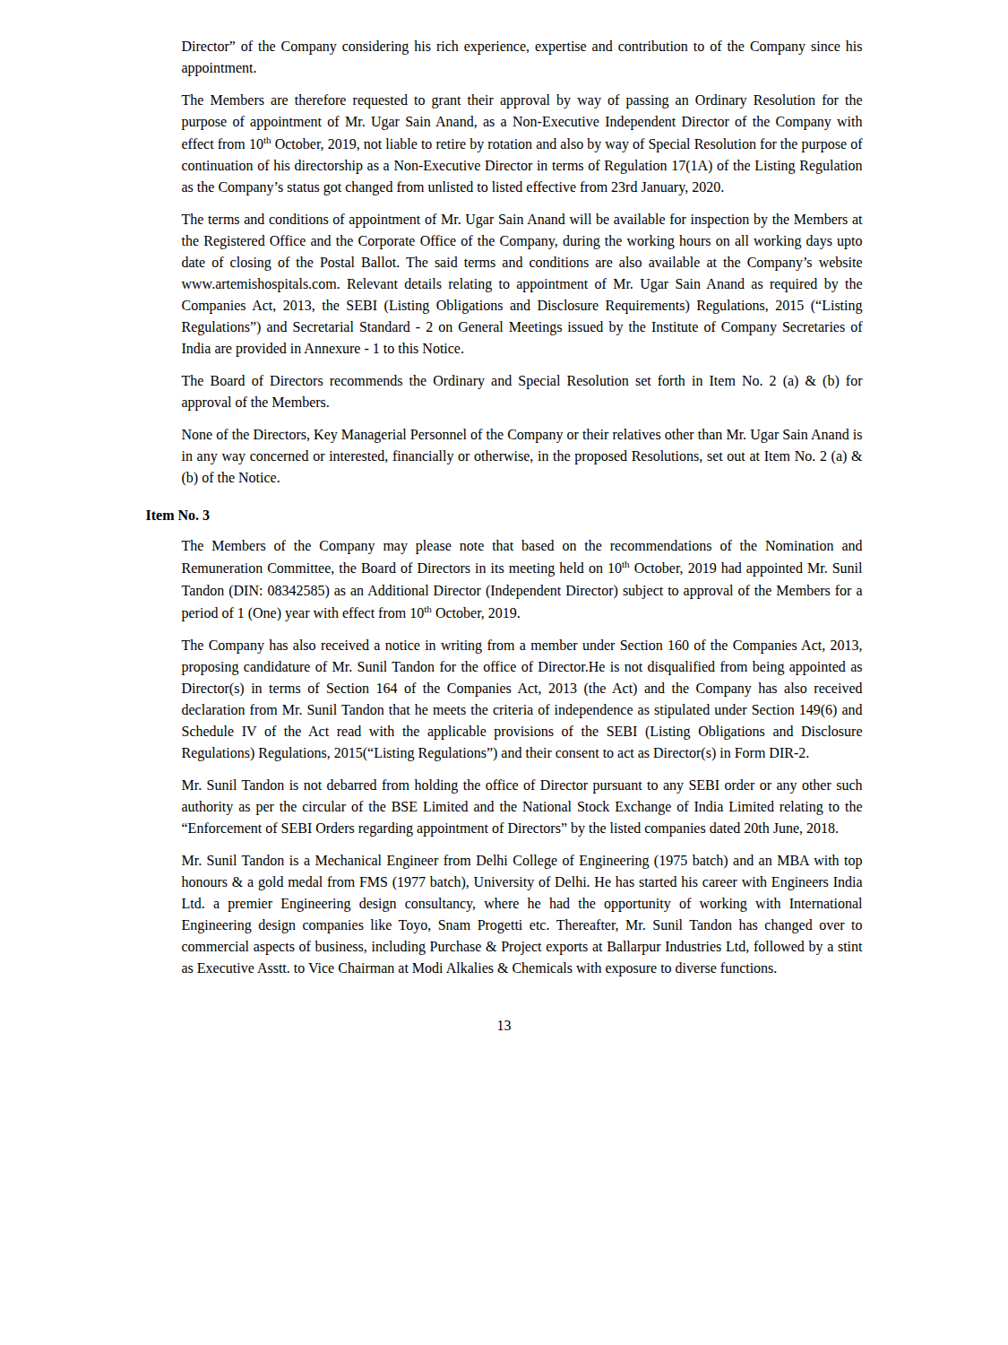Director” of the Company considering his rich experience, expertise and contribution to of the Company since his appointment.
The Members are therefore requested to grant their approval by way of passing an Ordinary Resolution for the purpose of appointment of Mr. Ugar Sain Anand, as a Non-Executive Independent Director of the Company with effect from 10th October, 2019, not liable to retire by rotation and also by way of Special Resolution for the purpose of continuation of his directorship as a Non-Executive Director in terms of Regulation 17(1A) of the Listing Regulation as the Company’s status got changed from unlisted to listed effective from 23rd January, 2020.
The terms and conditions of appointment of Mr. Ugar Sain Anand will be available for inspection by the Members at the Registered Office and the Corporate Office of the Company, during the working hours on all working days upto date of closing of the Postal Ballot. The said terms and conditions are also available at the Company’s website www.artemishospitals.com. Relevant details relating to appointment of Mr. Ugar Sain Anand as required by the Companies Act, 2013, the SEBI (Listing Obligations and Disclosure Requirements) Regulations, 2015 (“Listing Regulations”) and Secretarial Standard - 2 on General Meetings issued by the Institute of Company Secretaries of India are provided in Annexure - 1 to this Notice.
The Board of Directors recommends the Ordinary and Special Resolution set forth in Item No. 2 (a) & (b) for approval of the Members.
None of the Directors, Key Managerial Personnel of the Company or their relatives other than Mr. Ugar Sain Anand is in any way concerned or interested, financially or otherwise, in the proposed Resolutions, set out at Item No. 2 (a) & (b) of the Notice.
Item No. 3
The Members of the Company may please note that based on the recommendations of the Nomination and Remuneration Committee, the Board of Directors in its meeting held on 10th October, 2019 had appointed Mr. Sunil Tandon (DIN: 08342585) as an Additional Director (Independent Director) subject to approval of the Members for a period of 1 (One) year with effect from 10th October, 2019.
The Company has also received a notice in writing from a member under Section 160 of the Companies Act, 2013, proposing candidature of Mr. Sunil Tandon for the office of Director.He is not disqualified from being appointed as Director(s) in terms of Section 164 of the Companies Act, 2013 (the Act) and the Company has also received declaration from Mr. Sunil Tandon that he meets the criteria of independence as stipulated under Section 149(6) and Schedule IV of the Act read with the applicable provisions of the SEBI (Listing Obligations and Disclosure Regulations) Regulations, 2015(“Listing Regulations”) and their consent to act as Director(s) in Form DIR-2.
Mr. Sunil Tandon is not debarred from holding the office of Director pursuant to any SEBI order or any other such authority as per the circular of the BSE Limited and the National Stock Exchange of India Limited relating to the “Enforcement of SEBI Orders regarding appointment of Directors” by the listed companies dated 20th June, 2018.
Mr. Sunil Tandon is a Mechanical Engineer from Delhi College of Engineering (1975 batch) and an MBA with top honours & a gold medal from FMS (1977 batch), University of Delhi. He has started his career with Engineers India Ltd. a premier Engineering design consultancy, where he had the opportunity of working with International Engineering design companies like Toyo, Snam Progetti etc. Thereafter, Mr. Sunil Tandon has changed over to commercial aspects of business, including Purchase & Project exports at Ballarpur Industries Ltd, followed by a stint as Executive Asstt. to Vice Chairman at Modi Alkalies & Chemicals with exposure to diverse functions.
13